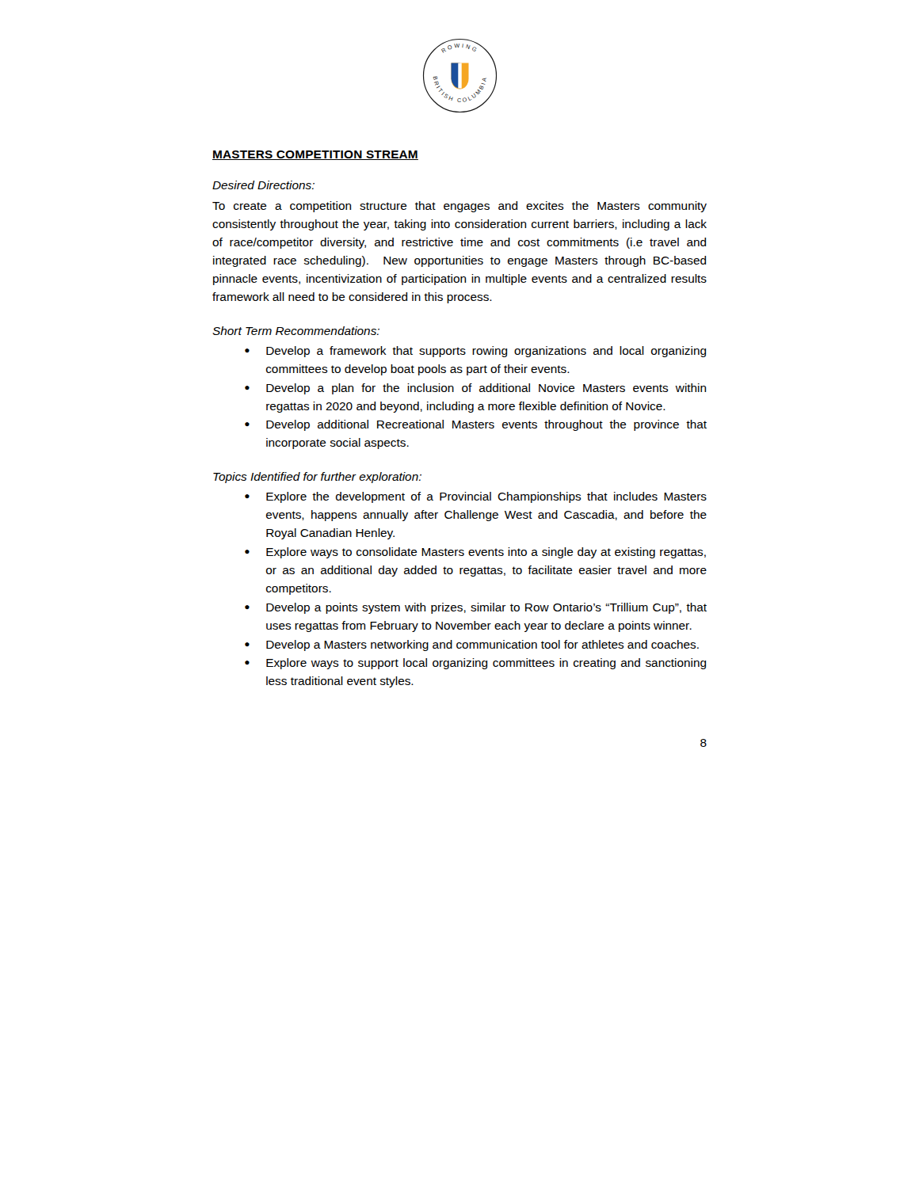ROWING BRITISH COLUMBIA
MASTERS COMPETITION STREAM
Desired Directions:
To create a competition structure that engages and excites the Masters community consistently throughout the year, taking into consideration current barriers, including a lack of race/competitor diversity, and restrictive time and cost commitments (i.e travel and integrated race scheduling). New opportunities to engage Masters through BC-based pinnacle events, incentivization of participation in multiple events and a centralized results framework all need to be considered in this process.
Short Term Recommendations:
Develop a framework that supports rowing organizations and local organizing committees to develop boat pools as part of their events.
Develop a plan for the inclusion of additional Novice Masters events within regattas in 2020 and beyond, including a more flexible definition of Novice.
Develop additional Recreational Masters events throughout the province that incorporate social aspects.
Topics Identified for further exploration:
Explore the development of a Provincial Championships that includes Masters events, happens annually after Challenge West and Cascadia, and before the Royal Canadian Henley.
Explore ways to consolidate Masters events into a single day at existing regattas, or as an additional day added to regattas, to facilitate easier travel and more competitors.
Develop a points system with prizes, similar to Row Ontario’s “Trillium Cup”, that uses regattas from February to November each year to declare a points winner.
Develop a Masters networking and communication tool for athletes and coaches.
Explore ways to support local organizing committees in creating and sanctioning less traditional event styles.
8